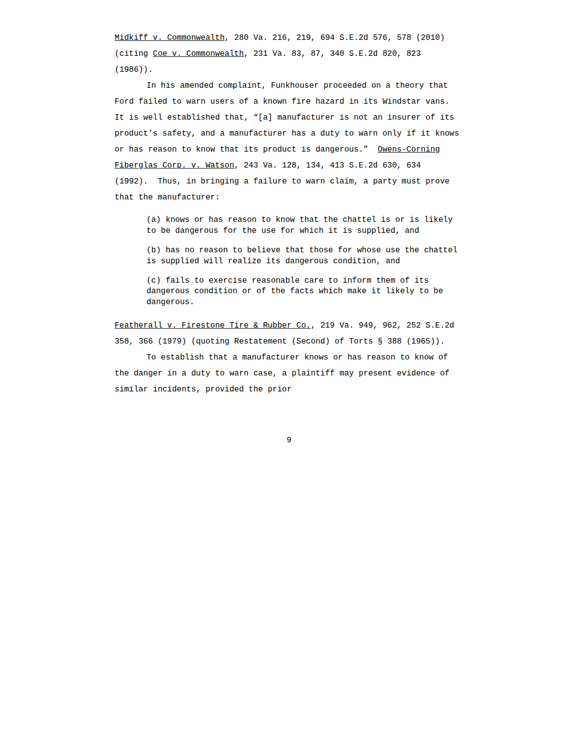Midkiff v. Commonwealth, 280 Va. 216, 219, 694 S.E.2d 576, 578 (2010) (citing Coe v. Commonwealth, 231 Va. 83, 87, 340 S.E.2d 820, 823 (1986)).
In his amended complaint, Funkhouser proceeded on a theory that Ford failed to warn users of a known fire hazard in its Windstar vans. It is well established that, “[a] manufacturer is not an insurer of its product’s safety, and a manufacturer has a duty to warn only if it knows or has reason to know that its product is dangerous.” Owens-Corning Fiberglas Corp. v. Watson, 243 Va. 128, 134, 413 S.E.2d 630, 634 (1992). Thus, in bringing a failure to warn claim, a party must prove that the manufacturer:
(a) knows or has reason to know that the chattel is or is likely to be dangerous for the use for which it is supplied, and
(b) has no reason to believe that those for whose use the chattel is supplied will realize its dangerous condition, and
(c) fails to exercise reasonable care to inform them of its dangerous condition or of the facts which make it likely to be dangerous.
Featherall v. Firestone Tire & Rubber Co., 219 Va. 949, 962, 252 S.E.2d 358, 366 (1979) (quoting Restatement (Second) of Torts § 388 (1965)).
To establish that a manufacturer knows or has reason to know of the danger in a duty to warn case, a plaintiff may present evidence of similar incidents, provided the prior
9